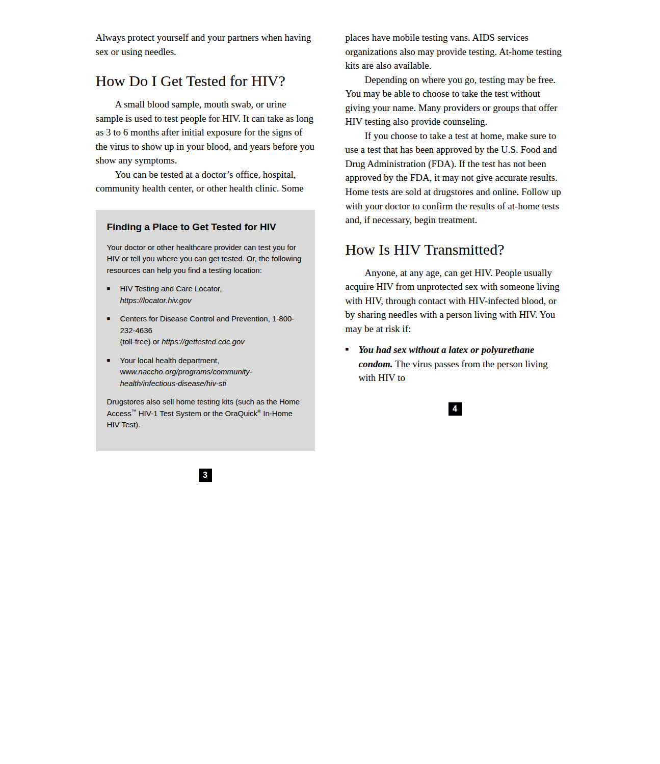Always protect yourself and your partners when having sex or using needles.
How Do I Get Tested for HIV?
A small blood sample, mouth swab, or urine sample is used to test people for HIV. It can take as long as 3 to 6 months after initial exposure for the signs of the virus to show up in your blood, and years before you show any symptoms.
You can be tested at a doctor’s office, hospital, community health center, or other health clinic. Some
Finding a Place to Get Tested for HIV
Your doctor or other healthcare provider can test you for HIV or tell you where you can get tested. Or, the following resources can help you find a testing location:
HIV Testing and Care Locator,
https://locator.hiv.gov
Centers for Disease Control and Prevention, 1-800-232-4636
(toll-free) or https://gettested.cdc.gov
Your local health department,
www.naccho.org/programs/community-health/infectious-disease/hiv-sti
Drugstores also sell home testing kits (such as the Home Access™ HIV-1 Test System or the OraQuick® In-Home HIV Test).
3
places have mobile testing vans. AIDS services organizations also may provide testing. At-home testing kits are also available.
Depending on where you go, testing may be free. You may be able to choose to take the test without giving your name. Many providers or groups that offer HIV testing also provide counseling.
If you choose to take a test at home, make sure to use a test that has been approved by the U.S. Food and Drug Administration (FDA). If the test has not been approved by the FDA, it may not give accurate results. Home tests are sold at drugstores and online. Follow up with your doctor to confirm the results of at-home tests and, if necessary, begin treatment.
How Is HIV Transmitted?
Anyone, at any age, can get HIV. People usually acquire HIV from unprotected sex with someone living with HIV, through contact with HIV-infected blood, or by sharing needles with a person living with HIV. You may be at risk if:
You had sex without a latex or polyurethane condom. The virus passes from the person living with HIV to
4